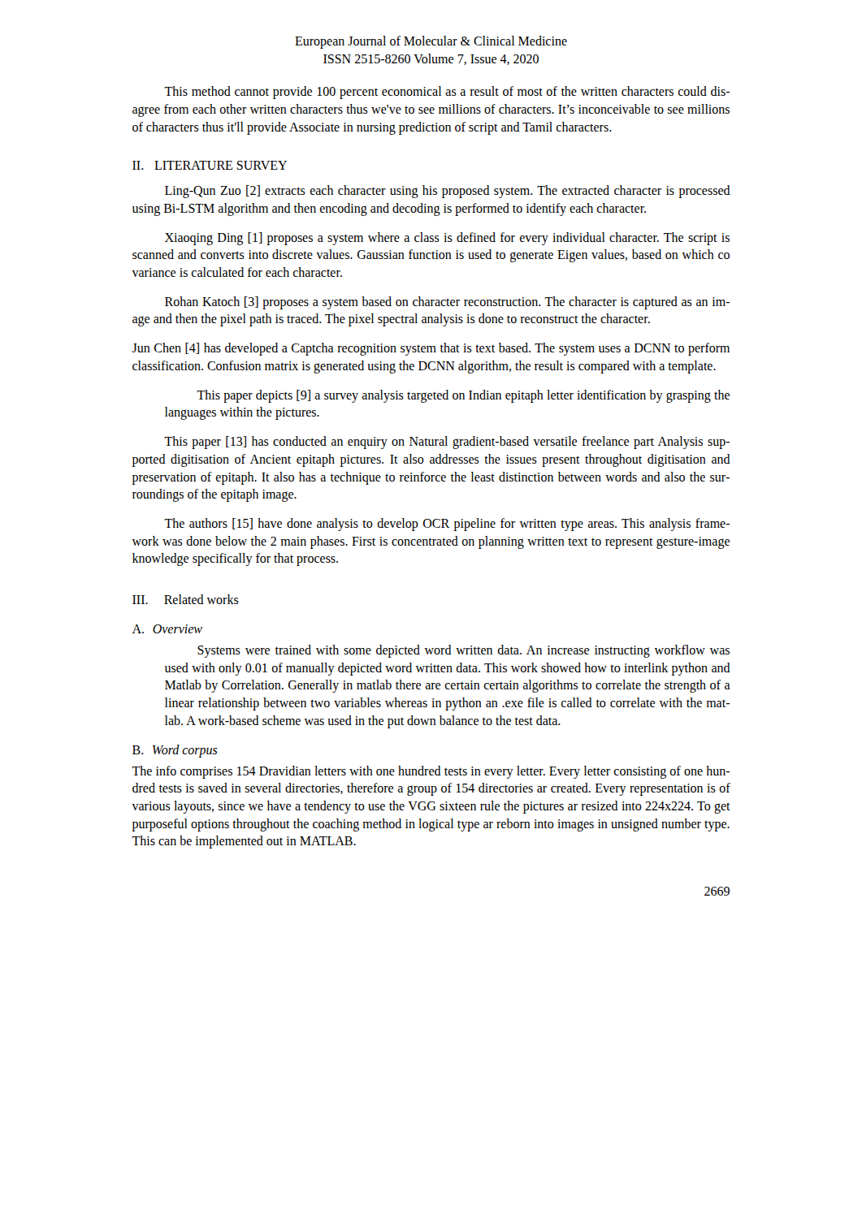European Journal of Molecular & Clinical Medicine ISSN 2515-8260 Volume 7, Issue 4, 2020
This method cannot provide 100 percent economical as a result of most of the written characters could disagree from each other written characters thus we've to see millions of characters. It’s inconceivable to see millions of characters thus it'll provide Associate in nursing prediction of script and Tamil characters.
II. LITERATURE SURVEY
Ling-Qun Zuo [2] extracts each character using his proposed system. The extracted character is processed using Bi-LSTM algorithm and then encoding and decoding is performed to identify each character.
Xiaoqing Ding [1] proposes a system where a class is defined for every individual character. The script is scanned and converts into discrete values. Gaussian function is used to generate Eigen values, based on which co variance is calculated for each character.
Rohan Katoch [3] proposes a system based on character reconstruction. The character is captured as an image and then the pixel path is traced. The pixel spectral analysis is done to reconstruct the character.
Jun Chen [4] has developed a Captcha recognition system that is text based. The system uses a DCNN to perform classification. Confusion matrix is generated using the DCNN algorithm, the result is compared with a template.
This paper depicts [9] a survey analysis targeted on Indian epitaph letter identification by grasping the languages within the pictures.
This paper [13] has conducted an enquiry on Natural gradient-based versatile freelance part Analysis supported digitisation of Ancient epitaph pictures. It also addresses the issues present throughout digitisation and preservation of epitaph. It also has a technique to reinforce the least distinction between words and also the surroundings of the epitaph image.
The authors [15] have done analysis to develop OCR pipeline for written type areas. This analysis framework was done below the 2 main phases. First is concentrated on planning written text to represent gesture-image knowledge specifically for that process.
III. Related works
A. Overview
Systems were trained with some depicted word written data. An increase instructing workflow was used with only 0.01 of manually depicted word written data. This work showed how to interlink python and Matlab by Correlation. Generally in matlab there are certain certain algorithms to correlate the strength of a linear relationship between two variables whereas in python an .exe file is called to correlate with the matlab. A work-based scheme was used in the put down balance to the test data.
B. Word corpus
The info comprises 154 Dravidian letters with one hundred tests in every letter. Every letter consisting of one hundred tests is saved in several directories, therefore a group of 154 directories ar created. Every representation is of various layouts, since we have a tendency to use the VGG sixteen rule the pictures ar resized into 224x224. To get purposeful options throughout the coaching method in logical type ar reborn into images in unsigned number type. This can be implemented out in MATLAB.
2669